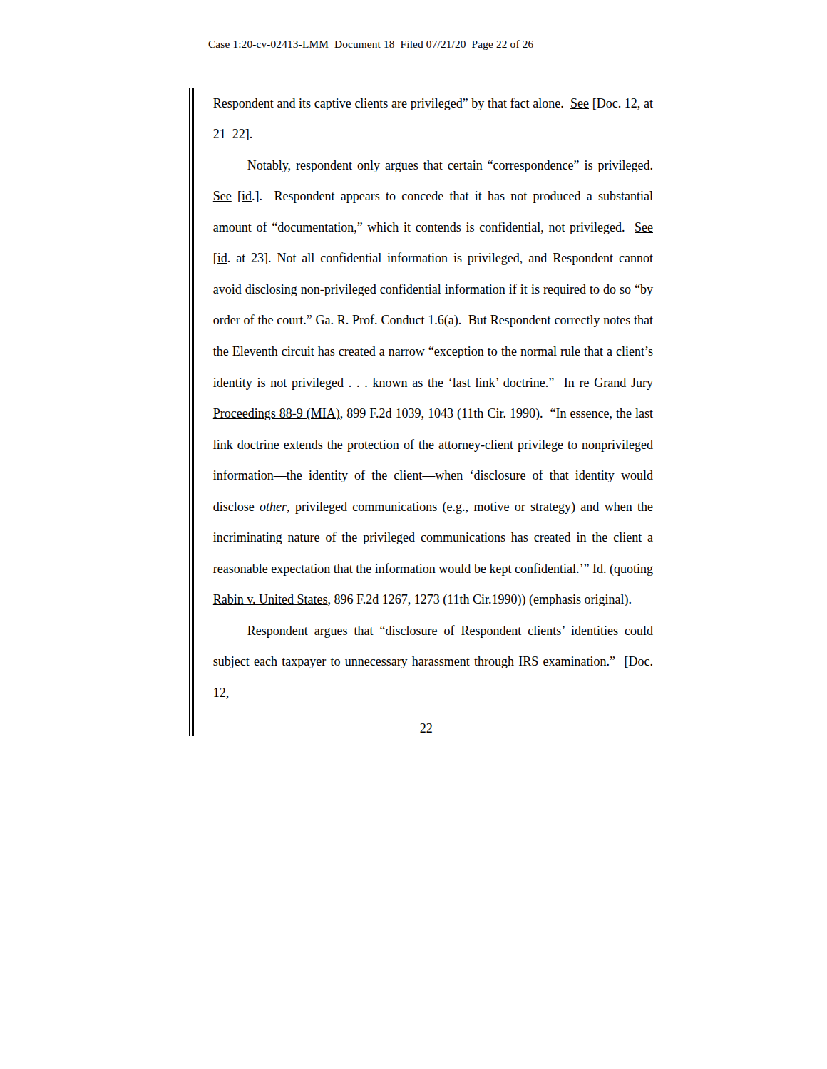Case 1:20-cv-02413-LMM Document 18 Filed 07/21/20 Page 22 of 26
Respondent and its captive clients are privileged” by that fact alone. See [Doc. 12, at 21–22].
Notably, respondent only argues that certain “correspondence” is privileged. See [id.]. Respondent appears to concede that it has not produced a substantial amount of “documentation,” which it contends is confidential, not privileged. See [id. at 23]. Not all confidential information is privileged, and Respondent cannot avoid disclosing non-privileged confidential information if it is required to do so “by order of the court.” Ga. R. Prof. Conduct 1.6(a). But Respondent correctly notes that the Eleventh circuit has created a narrow “exception to the normal rule that a client’s identity is not privileged . . . known as the ‘last link’ doctrine.” In re Grand Jury Proceedings 88-9 (MIA), 899 F.2d 1039, 1043 (11th Cir. 1990). “In essence, the last link doctrine extends the protection of the attorney-client privilege to nonprivileged information—the identity of the client—when ‘disclosure of that identity would disclose other, privileged communications (e.g., motive or strategy) and when the incriminating nature of the privileged communications has created in the client a reasonable expectation that the information would be kept confidential.’” Id. (quoting Rabin v. United States, 896 F.2d 1267, 1273 (11th Cir.1990)) (emphasis original).
Respondent argues that “disclosure of Respondent clients’ identities could subject each taxpayer to unnecessary harassment through IRS examination.” [Doc. 12,
22